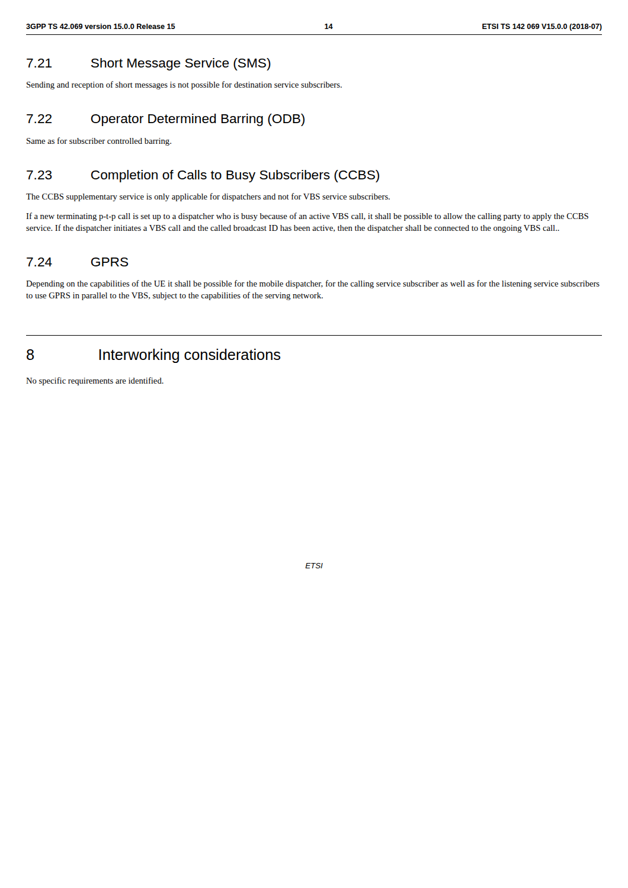3GPP TS 42.069 version 15.0.0 Release 15
14
ETSI TS 142 069 V15.0.0 (2018-07)
7.21 Short Message Service (SMS)
Sending and reception of short messages is not possible for destination service subscribers.
7.22 Operator Determined Barring (ODB)
Same as for subscriber controlled barring.
7.23 Completion of Calls to Busy Subscribers (CCBS)
The CCBS supplementary service is only applicable for dispatchers and not for VBS service subscribers.
If a new terminating p-t-p call is set up to a dispatcher who is busy because of an active VBS call, it shall be possible to allow the calling party to apply the CCBS service. If the dispatcher initiates a VBS call and the called broadcast ID has been active, then the dispatcher shall be connected to the ongoing VBS call..
7.24 GPRS
Depending on the capabilities of the UE it shall be possible for the mobile dispatcher, for the calling service subscriber as well as for the listening service subscribers to use GPRS in parallel to the VBS, subject to the capabilities of the serving network.
8 Interworking considerations
No specific requirements are identified.
ETSI